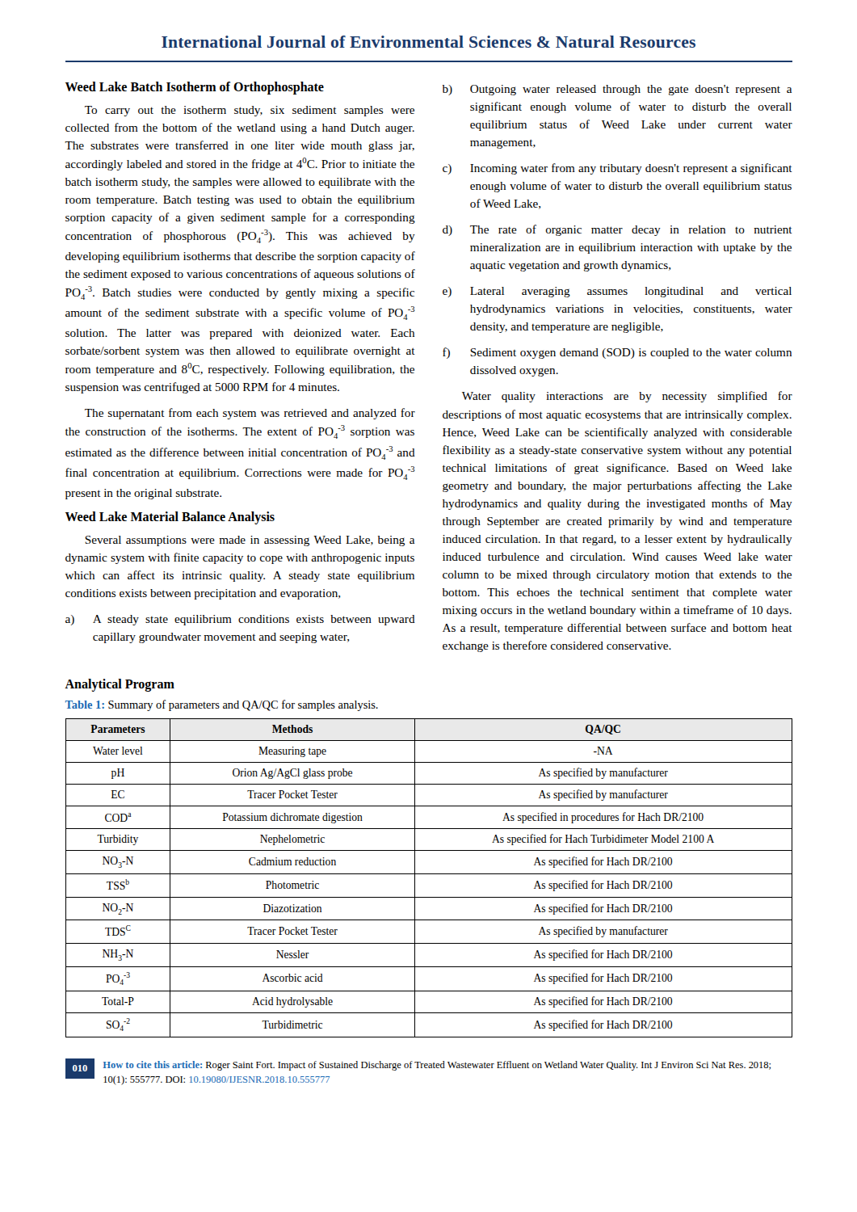International Journal of Environmental Sciences & Natural Resources
Weed Lake Batch Isotherm of Orthophosphate
To carry out the isotherm study, six sediment samples were collected from the bottom of the wetland using a hand Dutch auger. The substrates were transferred in one liter wide mouth glass jar, accordingly labeled and stored in the fridge at 40C. Prior to initiate the batch isotherm study, the samples were allowed to equilibrate with the room temperature. Batch testing was used to obtain the equilibrium sorption capacity of a given sediment sample for a corresponding concentration of phosphorous (PO4-3). This was achieved by developing equilibrium isotherms that describe the sorption capacity of the sediment exposed to various concentrations of aqueous solutions of PO4-3. Batch studies were conducted by gently mixing a specific amount of the sediment substrate with a specific volume of PO4-3 solution. The latter was prepared with deionized water. Each sorbate/sorbent system was then allowed to equilibrate overnight at room temperature and 80C, respectively. Following equilibration, the suspension was centrifuged at 5000 RPM for 4 minutes.
The supernatant from each system was retrieved and analyzed for the construction of the isotherms. The extent of PO4-3 sorption was estimated as the difference between initial concentration of PO4-3 and final concentration at equilibrium. Corrections were made for PO4-3 present in the original substrate.
Weed Lake Material Balance Analysis
Several assumptions were made in assessing Weed Lake, being a dynamic system with finite capacity to cope with anthropogenic inputs which can affect its intrinsic quality. A steady state equilibrium conditions exists between precipitation and evaporation,
a)
A steady state equilibrium conditions exists between upward capillary groundwater movement and seeping water,
b)
Outgoing water released through the gate doesn't represent a significant enough volume of water to disturb the overall equilibrium status of Weed Lake under current water management,
c)
Incoming water from any tributary doesn't represent a significant enough volume of water to disturb the overall equilibrium status of Weed Lake,
d)
The rate of organic matter decay in relation to nutrient mineralization are in equilibrium interaction with uptake by the aquatic vegetation and growth dynamics,
e)
Lateral averaging assumes longitudinal and vertical hydrodynamics variations in velocities, constituents, water density, and temperature are negligible,
f)
Sediment oxygen demand (SOD) is coupled to the water column dissolved oxygen.
Water quality interactions are by necessity simplified for descriptions of most aquatic ecosystems that are intrinsically complex. Hence, Weed Lake can be scientifically analyzed with considerable flexibility as a steady-state conservative system without any potential technical limitations of great significance. Based on Weed lake geometry and boundary, the major perturbations affecting the Lake hydrodynamics and quality during the investigated months of May through September are created primarily by wind and temperature induced circulation. In that regard, to a lesser extent by hydraulically induced turbulence and circulation. Wind causes Weed lake water column to be mixed through circulatory motion that extends to the bottom. This echoes the technical sentiment that complete water mixing occurs in the wetland boundary within a timeframe of 10 days. As a result, temperature differential between surface and bottom heat exchange is therefore considered conservative.
Analytical Program
Table 1: Summary of parameters and QA/QC for samples analysis.
| Parameters | Methods | QA/QC |
| --- | --- | --- |
| Water level | Measuring tape | -NA |
| pH | Orion Ag/AgCl glass probe | As specified by manufacturer |
| EC | Tracer Pocket Tester | As specified by manufacturer |
| COD a | Potassium dichromate digestion | As specified in procedures for Hach DR/2100 |
| Turbidity | Nephelometric | As specified for Hach Turbidimeter Model 2100 A |
| NO 3 -N | Cadmium reduction | As specified for Hach DR/2100 |
| TSS b | Photometric | As specified for Hach DR/2100 |
| NO 2 -N | Diazotization | As specified for Hach DR/2100 |
| TDS C | Tracer Pocket Tester | As specified by manufacturer |
| NH 3 -N | Nessler | As specified for Hach DR/2100 |
| PO 4 -3 | Ascorbic acid | As specified for Hach DR/2100 |
| Total-P | Acid hydrolysable | As specified for Hach DR/2100 |
| SO 4 -2 | Turbidimetric | As specified for Hach DR/2100 |
010
How to cite this article: Roger Saint Fort. Impact of Sustained Discharge of Treated Wastewater Effluent on Wetland Water Quality. Int J Environ Sci Nat Res. 2018; 10(1): 555777. DOI: 10.19080/IJESNR.2018.10.555777